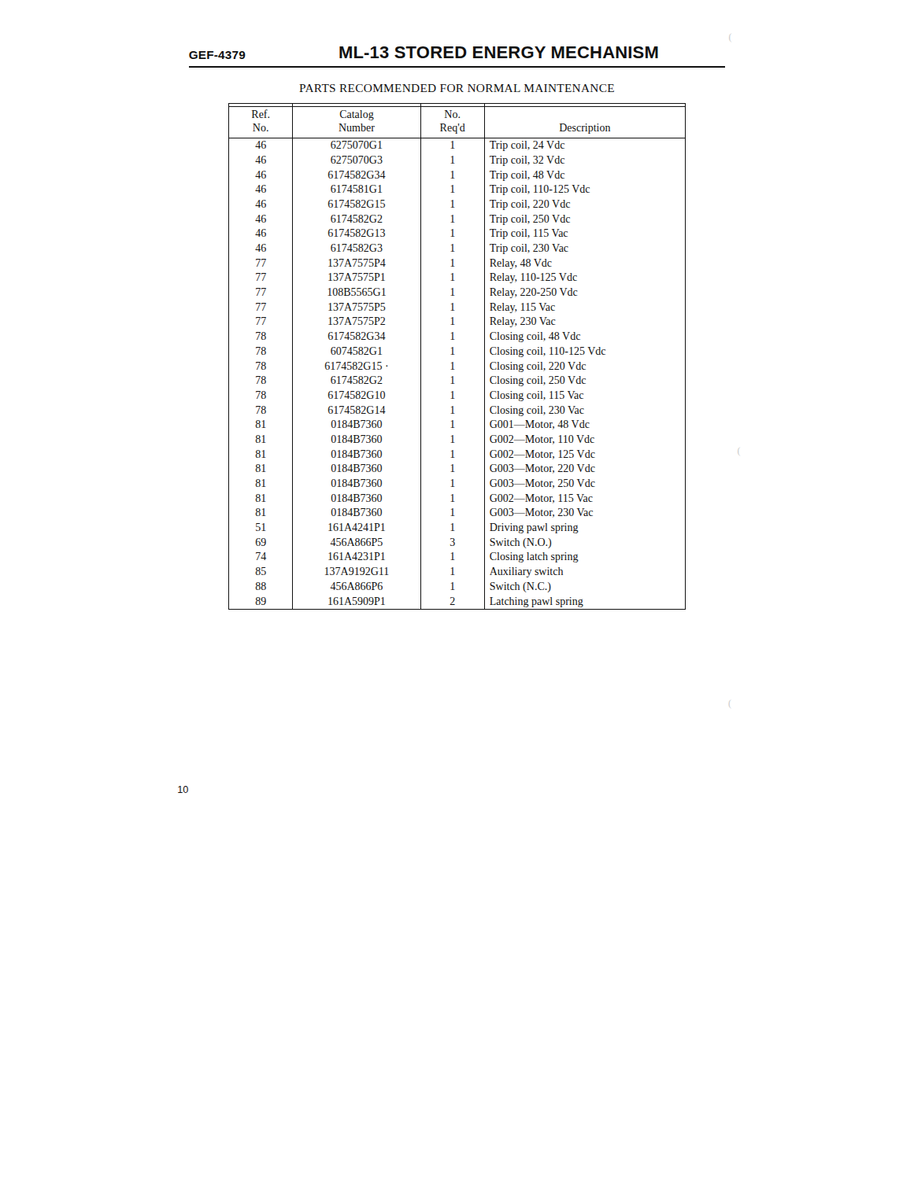GEF-4379
ML-13 STORED ENERGY MECHANISM
PARTS RECOMMENDED FOR NORMAL MAINTENANCE
| Ref. No. | Catalog Number | No. Req'd | Description |
| --- | --- | --- | --- |
| 46 | 6275070G1 | 1 | Trip coil, 24 Vdc |
| 46 | 6275070G3 | 1 | Trip coil, 32 Vdc |
| 46 | 6174582G34 | 1 | Trip coil, 48 Vdc |
| 46 | 6174581G1 | 1 | Trip coil, 110-125 Vdc |
| 46 | 6174582G15 | 1 | Trip coil, 220 Vdc |
| 46 | 6174582G2 | 1 | Trip coil, 250 Vdc |
| 46 | 6174582G13 | 1 | Trip coil, 115 Vac |
| 46 | 6174582G3 | 1 | Trip coil, 230 Vac |
| 77 | 137A7575P4 | 1 | Relay, 48 Vdc |
| 77 | 137A7575P1 | 1 | Relay, 110-125 Vdc |
| 77 | 108B5565G1 | 1 | Relay, 220-250 Vdc |
| 77 | 137A7575P5 | 1 | Relay, 115 Vac |
| 77 | 137A7575P2 | 1 | Relay, 230 Vac |
| 78 | 6174582G34 | 1 | Closing coil, 48 Vdc |
| 78 | 6074582G1 | 1 | Closing coil, 110-125 Vdc |
| 78 | 6174582G15 · | 1 | Closing coil, 220 Vdc |
| 78 | 6174582G2 | 1 | Closing coil, 250 Vdc |
| 78 | 6174582G10 | 1 | Closing coil, 115 Vac |
| 78 | 6174582G14 | 1 | Closing coil, 230 Vac |
| 81 | 0184B7360 | 1 | G001—Motor, 48 Vdc |
| 81 | 0184B7360 | 1 | G002—Motor, 110 Vdc |
| 81 | 0184B7360 | 1 | G002—Motor, 125 Vdc |
| 81 | 0184B7360 | 1 | G003—Motor, 220 Vdc |
| 81 | 0184B7360 | 1 | G003—Motor, 250 Vdc |
| 81 | 0184B7360 | 1 | G002—Motor, 115 Vac |
| 81 | 0184B7360 | 1 | G003—Motor, 230 Vac |
| 51 | 161A4241P1 | 1 | Driving pawl spring |
| 69 | 456A866P5 | 3 | Switch (N.O.) |
| 74 | 161A4231P1 | 1 | Closing latch spring |
| 85 | 137A9192G11 | 1 | Auxiliary switch |
| 88 | 456A866P6 | 1 | Switch (N.C.) |
| 89 | 161A5909P1 | 2 | Latching pawl spring |
10
( ( (